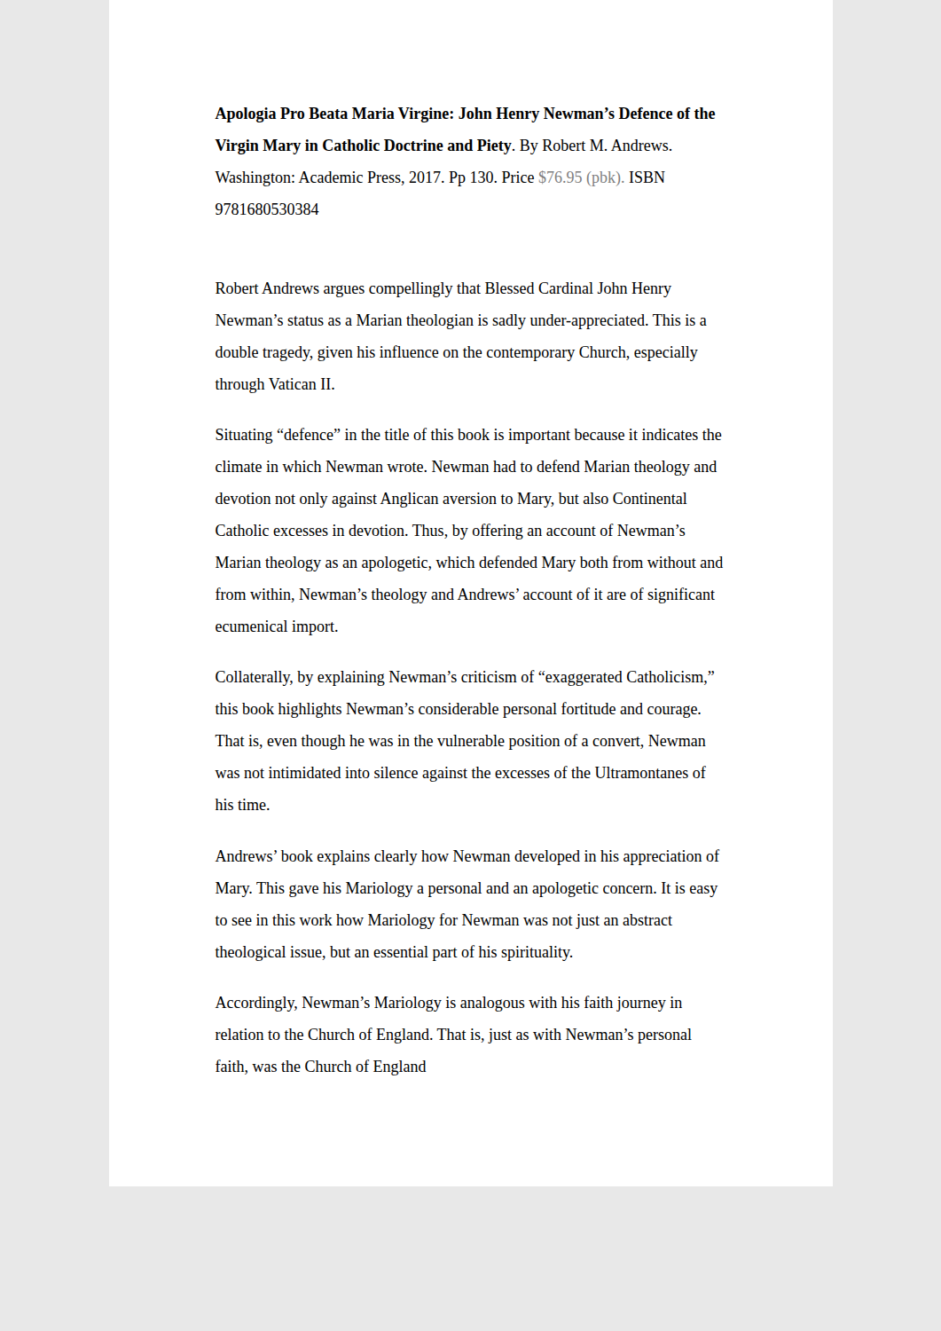Apologia Pro Beata Maria Virgine: John Henry Newman’s Defence of the Virgin Mary in Catholic Doctrine and Piety. By Robert M. Andrews. Washington: Academic Press, 2017. Pp 130. Price $76.95 (pbk). ISBN 9781680530384
Robert Andrews argues compellingly that Blessed Cardinal John Henry Newman’s status as a Marian theologian is sadly under-appreciated. This is a double tragedy, given his influence on the contemporary Church, especially through Vatican II.
Situating “defence” in the title of this book is important because it indicates the climate in which Newman wrote. Newman had to defend Marian theology and devotion not only against Anglican aversion to Mary, but also Continental Catholic excesses in devotion. Thus, by offering an account of Newman’s Marian theology as an apologetic, which defended Mary both from without and from within, Newman’s theology and Andrews’ account of it are of significant ecumenical import.
Collaterally, by explaining Newman’s criticism of “exaggerated Catholicism,” this book highlights Newman’s considerable personal fortitude and courage. That is, even though he was in the vulnerable position of a convert, Newman was not intimidated into silence against the excesses of the Ultramontanes of his time.
Andrews’ book explains clearly how Newman developed in his appreciation of Mary. This gave his Mariology a personal and an apologetic concern. It is easy to see in this work how Mariology for Newman was not just an abstract theological issue, but an essential part of his spirituality.
Accordingly, Newman’s Mariology is analogous with his faith journey in relation to the Church of England. That is, just as with Newman’s personal faith, was the Church of England